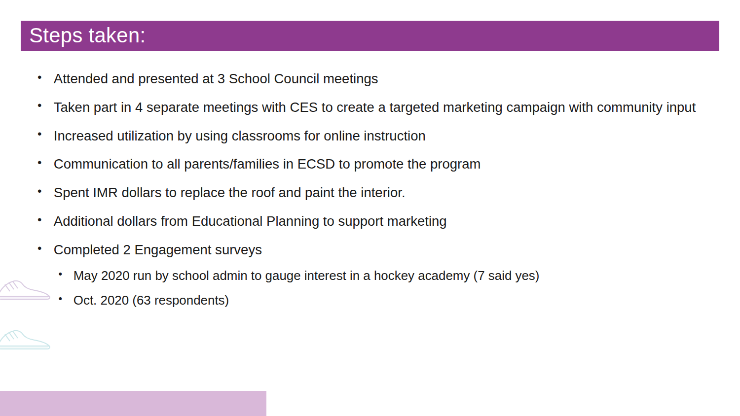Steps taken:
Attended and presented at 3 School Council meetings
Taken part in 4 separate meetings with CES to create a targeted marketing campaign with community input
Increased utilization by using classrooms for online instruction
Communication to all parents/families in ECSD to promote the program
Spent IMR dollars to replace the roof and paint the interior.
Additional dollars from Educational Planning to support marketing
Completed 2 Engagement surveys
May 2020 run by school admin to gauge interest in a hockey academy (7 said yes)
Oct. 2020 (63 respondents)